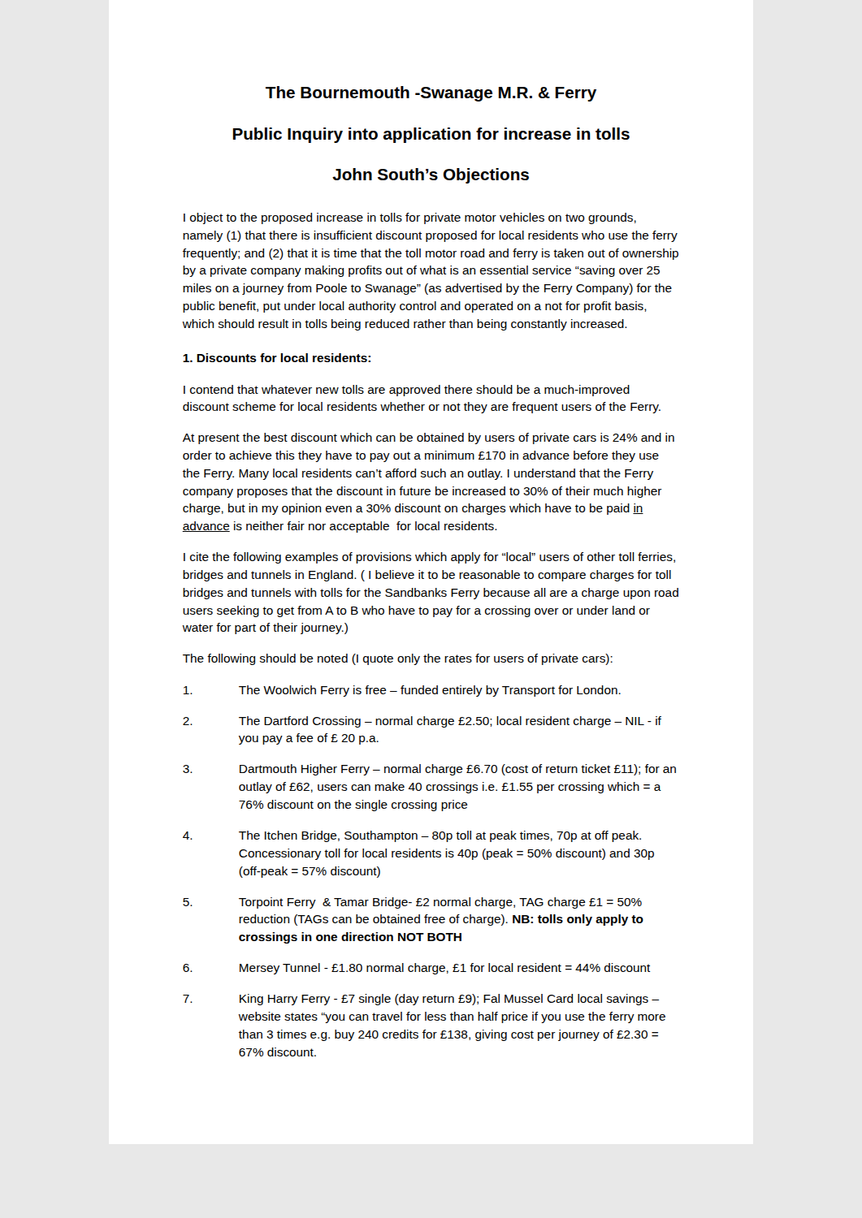The Bournemouth -Swanage M.R. & Ferry Public Inquiry into application for increase in tolls John South’s Objections
I object to the proposed increase in tolls for private motor vehicles on two grounds, namely (1) that there is insufficient discount proposed for local residents who use the ferry frequently; and (2) that it is time that the toll motor road and ferry is taken out of ownership by a private company making profits out of what is an essential service “saving over 25 miles on a journey from Poole to Swanage” (as advertised by the Ferry Company) for the public benefit, put under local authority control and operated on a not for profit basis, which should result in tolls being reduced rather than being constantly increased.
1. Discounts for local residents:
I contend that whatever new tolls are approved there should be a much-improved discount scheme for local residents whether or not they are frequent users of the Ferry.
At present the best discount which can be obtained by users of private cars is 24% and in order to achieve this they have to pay out a minimum £170 in advance before they use the Ferry. Many local residents can’t afford such an outlay. I understand that the Ferry company proposes that the discount in future be increased to 30% of their much higher charge, but in my opinion even a 30% discount on charges which have to be paid in advance is neither fair nor acceptable for local residents.
I cite the following examples of provisions which apply for “local” users of other toll ferries, bridges and tunnels in England. ( I believe it to be reasonable to compare charges for toll bridges and tunnels with tolls for the Sandbanks Ferry because all are a charge upon road users seeking to get from A to B who have to pay for a crossing over or under land or water for part of their journey.)
The following should be noted (I quote only the rates for users of private cars):
1. The Woolwich Ferry is free – funded entirely by Transport for London.
2. The Dartford Crossing – normal charge £2.50; local resident charge – NIL - if you pay a fee of £ 20 p.a.
3. Dartmouth Higher Ferry – normal charge £6.70 (cost of return ticket £11); for an outlay of £62, users can make 40 crossings i.e. £1.55 per crossing which = a 76% discount on the single crossing price
4. The Itchen Bridge, Southampton – 80p toll at peak times, 70p at off peak. Concessionary toll for local residents is 40p (peak = 50% discount) and 30p (off-peak = 57% discount)
5. Torpoint Ferry & Tamar Bridge- £2 normal charge, TAG charge £1 = 50% reduction (TAGs can be obtained free of charge). NB: tolls only apply to crossings in one direction NOT BOTH
6. Mersey Tunnel - £1.80 normal charge, £1 for local resident = 44% discount
7. King Harry Ferry - £7 single (day return £9); Fal Mussel Card local savings – website states “you can travel for less than half price if you use the ferry more than 3 times e.g. buy 240 credits for £138, giving cost per journey of £2.30 = 67% discount.